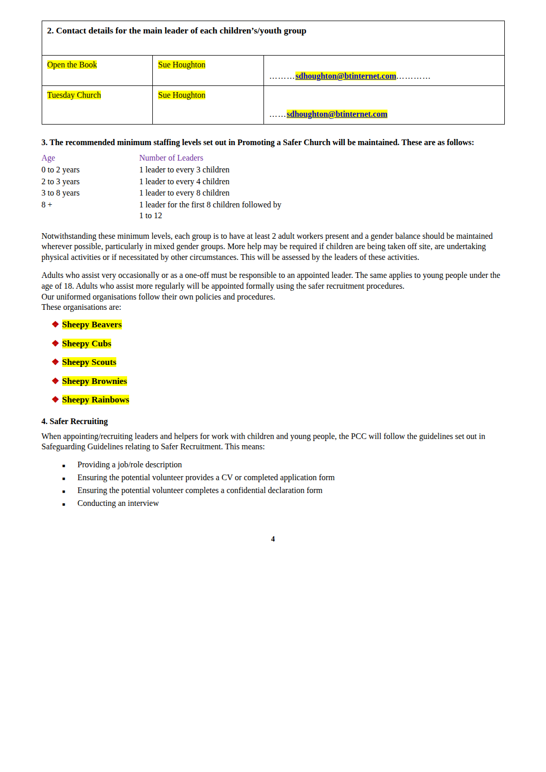| 2. Contact details for the main leader of each children’s/youth group |
| Open the Book | Sue Houghton | ……… sdhoughton@btinternet.com ………… |
| Tuesday Church | Sue Houghton | …… sdhoughton@btinternet.com |
3. The recommended minimum staffing levels set out in Promoting a Safer Church will be maintained. These are as follows:
| Age | Number of Leaders |
| 0 to 2 years | 1 leader to every 3 children |
| 2 to 3 years | 1 leader to every 4 children |
| 3 to 8 years | 1 leader to every 8 children |
| 8 + | 1 leader for the first 8 children followed by 1 to 12 |
Notwithstanding these minimum levels, each group is to have at least 2 adult workers present and a gender balance should be maintained wherever possible, particularly in mixed gender groups. More help may be required if children are being taken off site, are undertaking physical activities or if necessitated by other circumstances. This will be assessed by the leaders of these activities.
Adults who assist very occasionally or as a one-off must be responsible to an appointed leader. The same applies to young people under the age of 18. Adults who assist more regularly will be appointed formally using the safer recruitment procedures.
Our uniformed organisations follow their own policies and procedures.
These organisations are:
Sheepy Beavers
Sheepy Cubs
Sheepy Scouts
Sheepy Brownies
Sheepy Rainbows
4. Safer Recruiting
When appointing/recruiting leaders and helpers for work with children and young people, the PCC will follow the guidelines set out in Safeguarding Guidelines relating to Safer Recruitment. This means:
Providing a job/role description
Ensuring the potential volunteer provides a CV or completed application form
Ensuring the potential volunteer completes a confidential declaration form
Conducting an interview
4